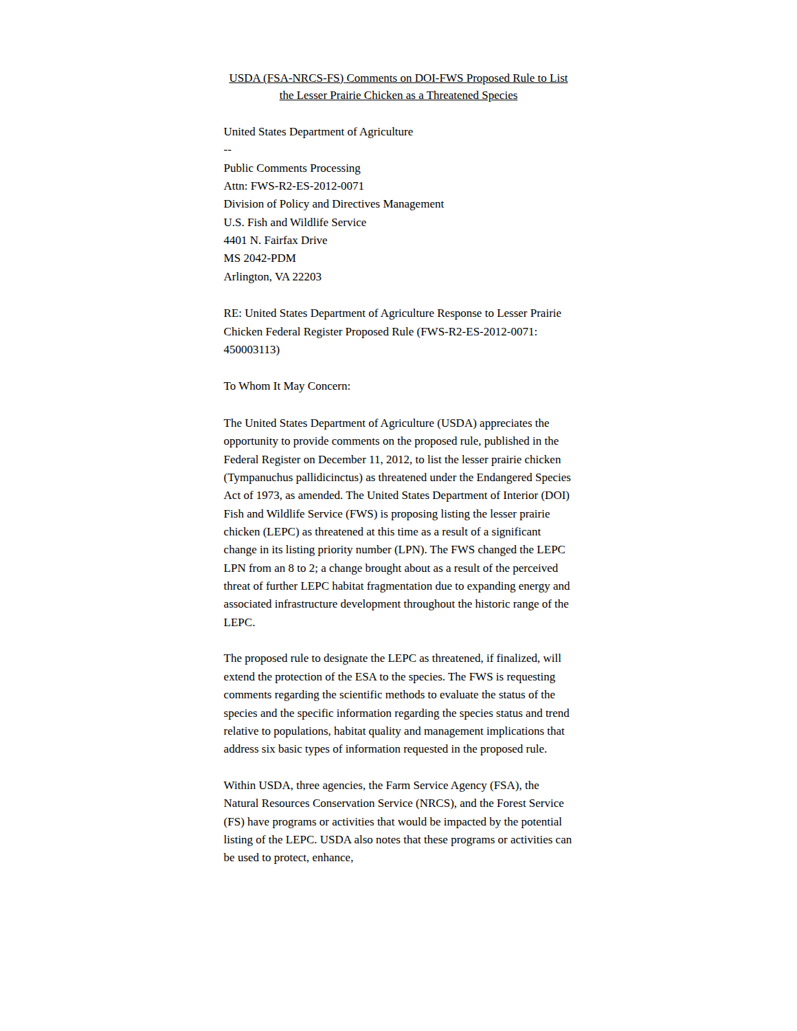USDA (FSA-NRCS-FS) Comments on DOI-FWS Proposed Rule to List the Lesser Prairie Chicken as a Threatened Species
United States Department of Agriculture
--
Public Comments Processing
Attn: FWS-R2-ES-2012-0071
Division of Policy and Directives Management
U.S. Fish and Wildlife Service
4401 N. Fairfax Drive
MS 2042-PDM
Arlington, VA 22203
RE: United States Department of Agriculture Response to Lesser Prairie Chicken Federal Register Proposed Rule (FWS-R2-ES-2012-0071: 450003113)
To Whom It May Concern:
The United States Department of Agriculture (USDA) appreciates the opportunity to provide comments on the proposed rule, published in the Federal Register on December 11, 2012, to list the lesser prairie chicken (Tympanuchus pallidicinctus) as threatened under the Endangered Species Act of 1973, as amended. The United States Department of Interior (DOI) Fish and Wildlife Service (FWS) is proposing listing the lesser prairie chicken (LEPC) as threatened at this time as a result of a significant change in its listing priority number (LPN). The FWS changed the LEPC LPN from an 8 to 2; a change brought about as a result of the perceived threat of further LEPC habitat fragmentation due to expanding energy and associated infrastructure development throughout the historic range of the LEPC.
The proposed rule to designate the LEPC as threatened, if finalized, will extend the protection of the ESA to the species. The FWS is requesting comments regarding the scientific methods to evaluate the status of the species and the specific information regarding the species status and trend relative to populations, habitat quality and management implications that address six basic types of information requested in the proposed rule.
Within USDA, three agencies, the Farm Service Agency (FSA), the Natural Resources Conservation Service (NRCS), and the Forest Service (FS) have programs or activities that would be impacted by the potential listing of the LEPC. USDA also notes that these programs or activities can be used to protect, enhance,